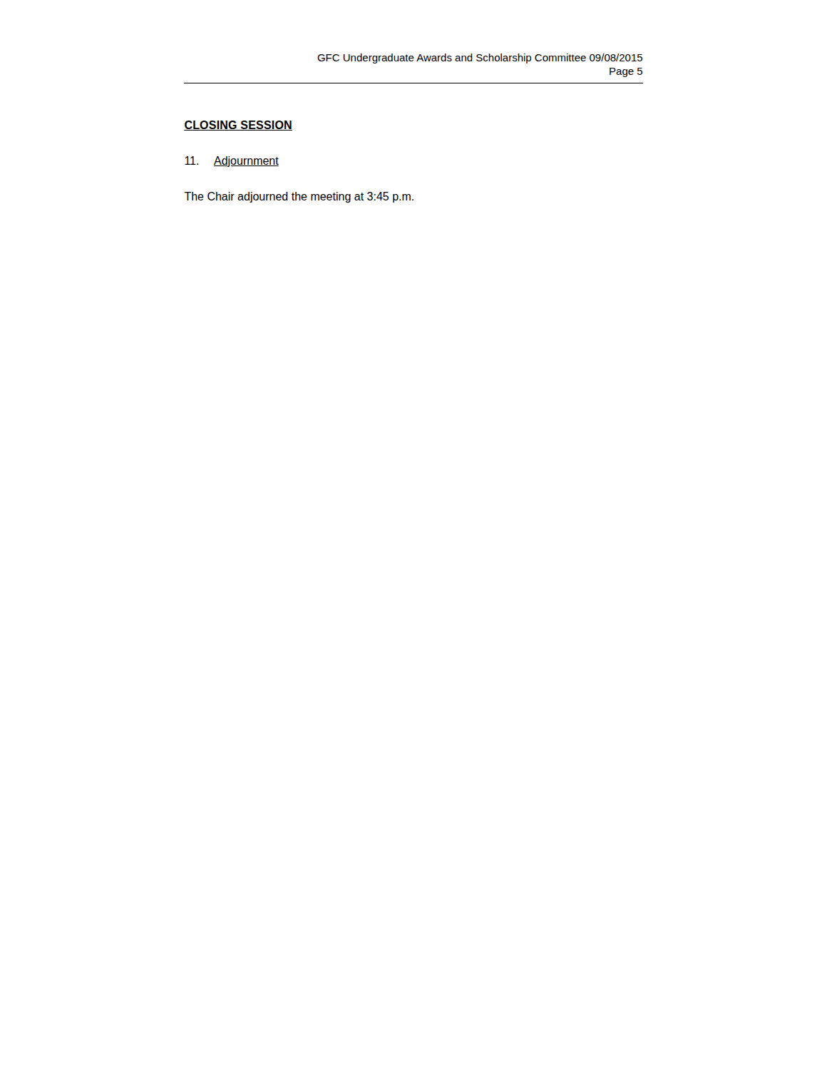GFC Undergraduate Awards and Scholarship Committee 09/08/2015 Page 5
CLOSING SESSION
11. Adjournment
The Chair adjourned the meeting at 3:45 p.m.